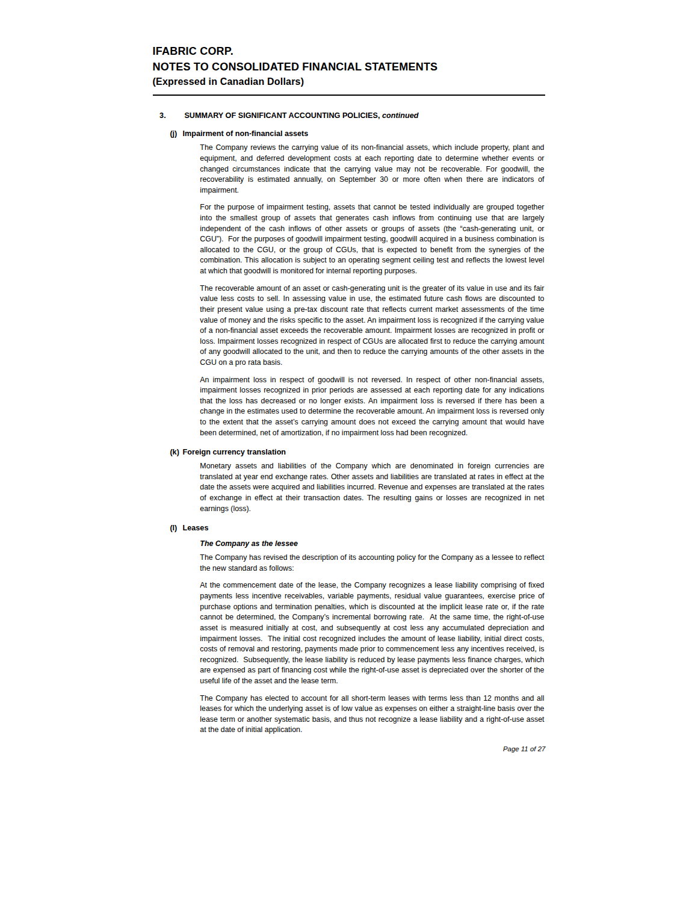IFABRIC CORP.
NOTES TO CONSOLIDATED FINANCIAL STATEMENTS
(Expressed in Canadian Dollars)
3.
SUMMARY OF SIGNIFICANT ACCOUNTING POLICIES, continued
(j)
Impairment of non-financial assets
The Company reviews the carrying value of its non-financial assets, which include property, plant and equipment, and deferred development costs at each reporting date to determine whether events or changed circumstances indicate that the carrying value may not be recoverable. For goodwill, the recoverability is estimated annually, on September 30 or more often when there are indicators of impairment.
For the purpose of impairment testing, assets that cannot be tested individually are grouped together into the smallest group of assets that generates cash inflows from continuing use that are largely independent of the cash inflows of other assets or groups of assets (the “cash-generating unit, or CGU”). For the purposes of goodwill impairment testing, goodwill acquired in a business combination is allocated to the CGU, or the group of CGUs, that is expected to benefit from the synergies of the combination. This allocation is subject to an operating segment ceiling test and reflects the lowest level at which that goodwill is monitored for internal reporting purposes.
The recoverable amount of an asset or cash-generating unit is the greater of its value in use and its fair value less costs to sell. In assessing value in use, the estimated future cash flows are discounted to their present value using a pre-tax discount rate that reflects current market assessments of the time value of money and the risks specific to the asset. An impairment loss is recognized if the carrying value of a non-financial asset exceeds the recoverable amount. Impairment losses are recognized in profit or loss. Impairment losses recognized in respect of CGUs are allocated first to reduce the carrying amount of any goodwill allocated to the unit, and then to reduce the carrying amounts of the other assets in the CGU on a pro rata basis.
An impairment loss in respect of goodwill is not reversed. In respect of other non-financial assets, impairment losses recognized in prior periods are assessed at each reporting date for any indications that the loss has decreased or no longer exists. An impairment loss is reversed if there has been a change in the estimates used to determine the recoverable amount. An impairment loss is reversed only to the extent that the asset’s carrying amount does not exceed the carrying amount that would have been determined, net of amortization, if no impairment loss had been recognized.
(k)
Foreign currency translation
Monetary assets and liabilities of the Company which are denominated in foreign currencies are translated at year end exchange rates. Other assets and liabilities are translated at rates in effect at the date the assets were acquired and liabilities incurred. Revenue and expenses are translated at the rates of exchange in effect at their transaction dates. The resulting gains or losses are recognized in net earnings (loss).
(l)
Leases
The Company as the lessee
The Company has revised the description of its accounting policy for the Company as a lessee to reflect the new standard as follows:
At the commencement date of the lease, the Company recognizes a lease liability comprising of fixed payments less incentive receivables, variable payments, residual value guarantees, exercise price of purchase options and termination penalties, which is discounted at the implicit lease rate or, if the rate cannot be determined, the Company’s incremental borrowing rate. At the same time, the right-of-use asset is measured initially at cost, and subsequently at cost less any accumulated depreciation and impairment losses. The initial cost recognized includes the amount of lease liability, initial direct costs, costs of removal and restoring, payments made prior to commencement less any incentives received, is recognized. Subsequently, the lease liability is reduced by lease payments less finance charges, which are expensed as part of financing cost while the right-of-use asset is depreciated over the shorter of the useful life of the asset and the lease term.
The Company has elected to account for all short-term leases with terms less than 12 months and all leases for which the underlying asset is of low value as expenses on either a straight-line basis over the lease term or another systematic basis, and thus not recognize a lease liability and a right-of-use asset at the date of initial application.
Page 11 of 27